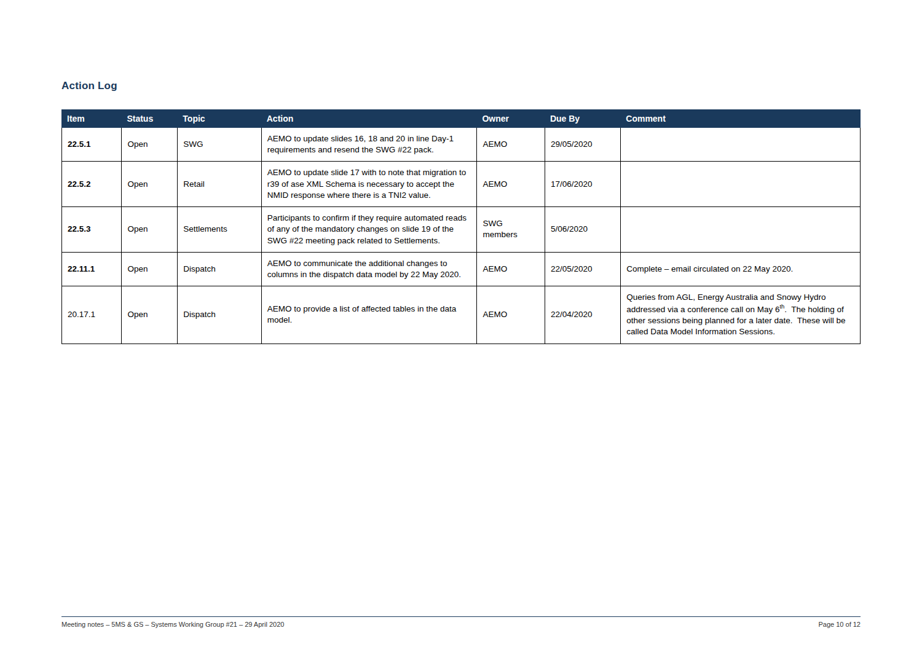Action Log
| Item | Status | Topic | Action | Owner | Due By | Comment |
| --- | --- | --- | --- | --- | --- | --- |
| 22.5.1 | Open | SWG | AEMO to update slides 16, 18 and 20 in line Day-1 requirements and resend the SWG #22 pack. | AEMO | 29/05/2020 | |
| 22.5.2 | Open | Retail | AEMO to update slide 17 with to note that migration to r39 of ase XML Schema is necessary to accept the NMID response where there is a TNI2 value. | AEMO | 17/06/2020 | |
| 22.5.3 | Open | Settlements | Participants to confirm if they require automated reads of any of the mandatory changes on slide 19 of the SWG #22 meeting pack related to Settlements. | SWG members | 5/06/2020 | |
| 22.11.1 | Open | Dispatch | AEMO to communicate the additional changes to columns in the dispatch data model by 22 May 2020. | AEMO | 22/05/2020 | Complete – email circulated on 22 May 2020. |
| 20.17.1 | Open | Dispatch | AEMO to provide a list of affected tables in the data model. | AEMO | 22/04/2020 | Queries from AGL, Energy Australia and Snowy Hydro addressed via a conference call on May 6 th . The holding of other sessions being planned for a later date. These will be called Data Model Information Sessions. |
Meeting notes – 5MS & GS – Systems Working Group #21 – 29 April 2020 Page 10 of 12